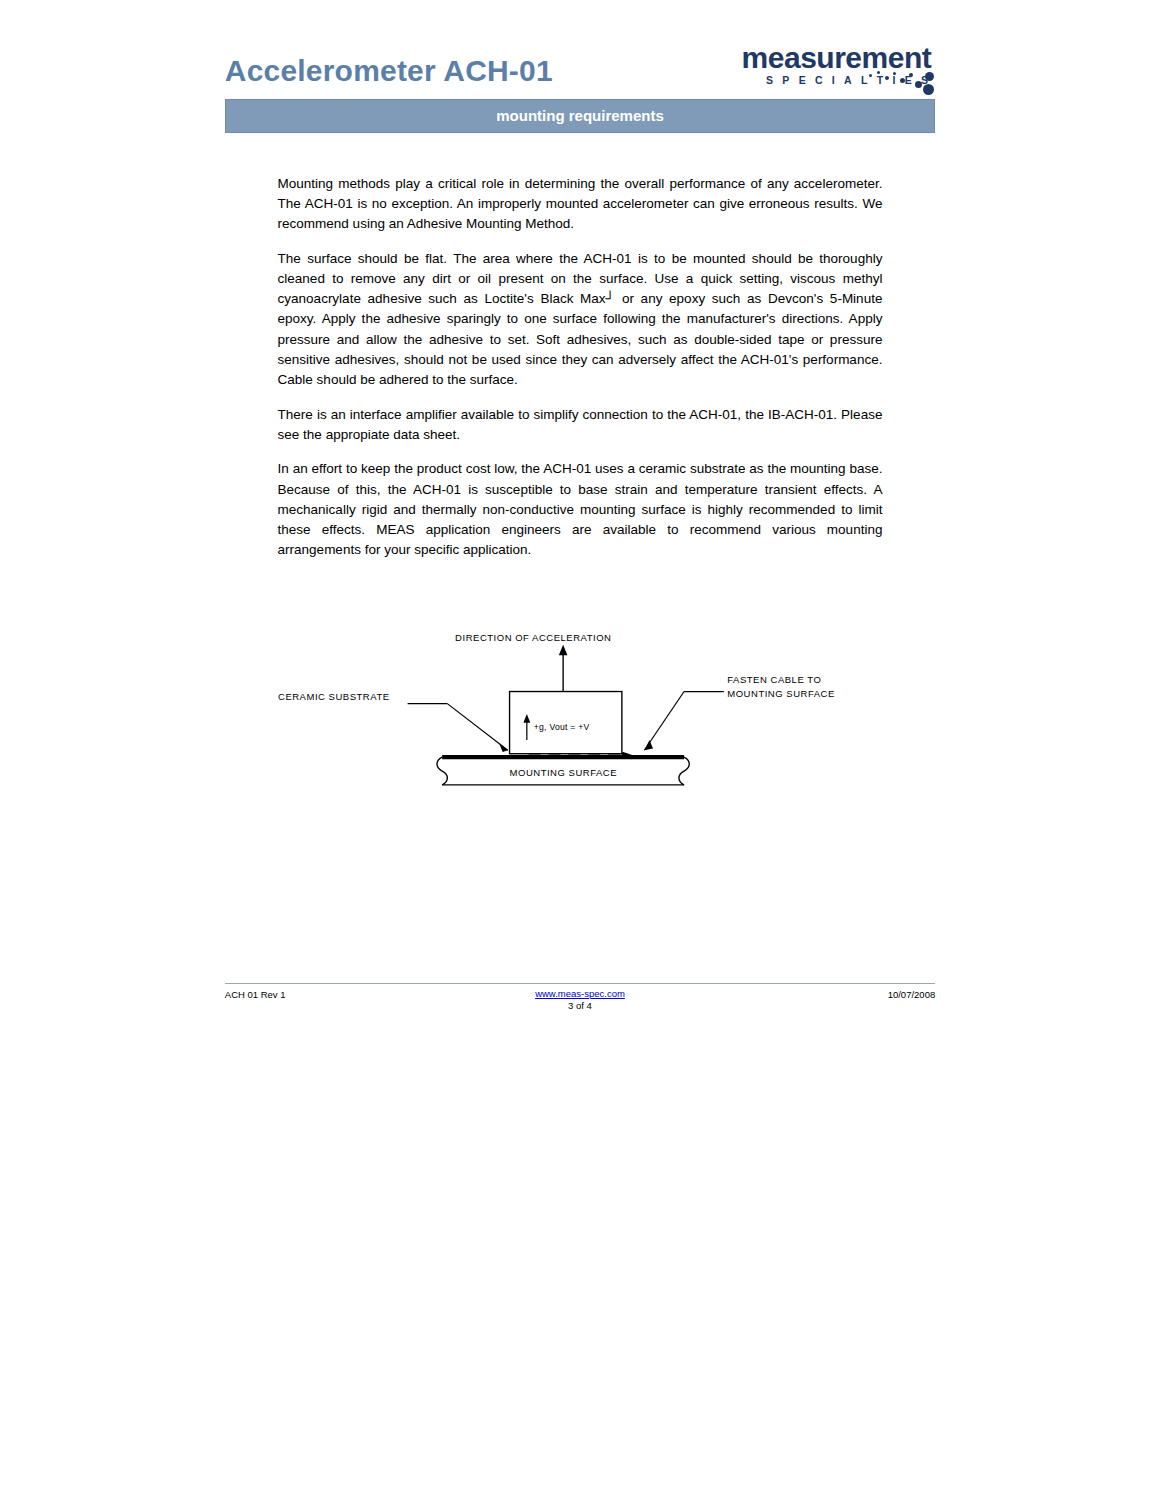Accelerometer ACH-01
measurement
S P E C I A L T I E S
mounting requirements
Mounting methods play a critical role in determining the overall performance of any accelerometer. The ACH-01 is no exception. An improperly mounted accelerometer can give erroneous results. We recommend using an Adhesive Mounting Method.
The surface should be flat. The area where the ACH-01 is to be mounted should be thoroughly cleaned to remove any dirt or oil present on the surface. Use a quick setting, viscous methyl cyanoacrylate adhesive such as Loctite's Black Max┘ or any epoxy such as Devcon's 5-Minute epoxy. Apply the adhesive sparingly to one surface following the manufacturer's directions. Apply pressure and allow the adhesive to set. Soft adhesives, such as double-sided tape or pressure sensitive adhesives, should not be used since they can adversely affect the ACH-01's performance. Cable should be adhered to the surface.
There is an interface amplifier available to simplify connection to the ACH-01, the IB-ACH-01. Please see the appropiate data sheet.
In an effort to keep the product cost low, the ACH-01 uses a ceramic substrate as the mounting base. Because of this, the ACH-01 is susceptible to base strain and temperature transient effects. A mechanically rigid and thermally non-conductive mounting surface is highly recommended to limit these effects. MEAS application engineers are available to recommend various mounting arrangements for your specific application.
DIRECTION OF ACCELERATION +g, Vout = +V MOUNTING SURFACE CERAMIC SUBSTRATE FASTEN CABLE TO MOUNTING SURFACE
ACH 01 Rev 1
www.meas-spec.com
3 of 4
10/07/2008